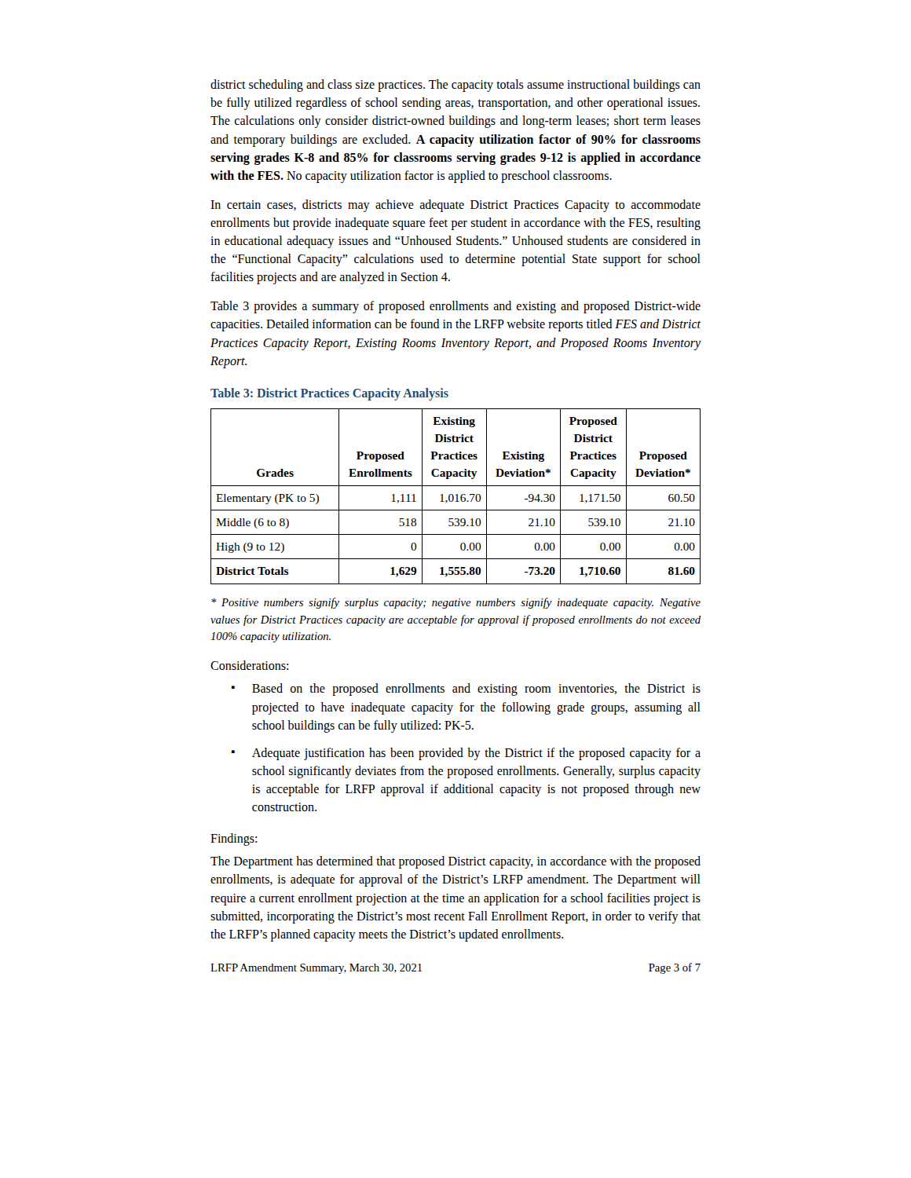district scheduling and class size practices. The capacity totals assume instructional buildings can be fully utilized regardless of school sending areas, transportation, and other operational issues. The calculations only consider district-owned buildings and long-term leases; short term leases and temporary buildings are excluded. A capacity utilization factor of 90% for classrooms serving grades K-8 and 85% for classrooms serving grades 9-12 is applied in accordance with the FES. No capacity utilization factor is applied to preschool classrooms.
In certain cases, districts may achieve adequate District Practices Capacity to accommodate enrollments but provide inadequate square feet per student in accordance with the FES, resulting in educational adequacy issues and “Unhoused Students.” Unhoused students are considered in the “Functional Capacity” calculations used to determine potential State support for school facilities projects and are analyzed in Section 4.
Table 3 provides a summary of proposed enrollments and existing and proposed District-wide capacities. Detailed information can be found in the LRFP website reports titled FES and District Practices Capacity Report, Existing Rooms Inventory Report, and Proposed Rooms Inventory Report.
Table 3: District Practices Capacity Analysis
| Grades | Proposed Enrollments | Existing District Practices Capacity | Existing Deviation* | Proposed District Practices Capacity | Proposed Deviation* |
| --- | --- | --- | --- | --- | --- |
| Elementary (PK to 5) | 1,111 | 1,016.70 | -94.30 | 1,171.50 | 60.50 |
| Middle (6 to 8) | 518 | 539.10 | 21.10 | 539.10 | 21.10 |
| High (9 to 12) | 0 | 0.00 | 0.00 | 0.00 | 0.00 |
| District Totals | 1,629 | 1,555.80 | -73.20 | 1,710.60 | 81.60 |
* Positive numbers signify surplus capacity; negative numbers signify inadequate capacity. Negative values for District Practices capacity are acceptable for approval if proposed enrollments do not exceed 100% capacity utilization.
Considerations:
Based on the proposed enrollments and existing room inventories, the District is projected to have inadequate capacity for the following grade groups, assuming all school buildings can be fully utilized: PK-5.
Adequate justification has been provided by the District if the proposed capacity for a school significantly deviates from the proposed enrollments. Generally, surplus capacity is acceptable for LRFP approval if additional capacity is not proposed through new construction.
Findings:
The Department has determined that proposed District capacity, in accordance with the proposed enrollments, is adequate for approval of the District’s LRFP amendment. The Department will require a current enrollment projection at the time an application for a school facilities project is submitted, incorporating the District’s most recent Fall Enrollment Report, in order to verify that the LRFP’s planned capacity meets the District’s updated enrollments.
LRFP Amendment Summary, March 30, 2021 Page 3 of 7